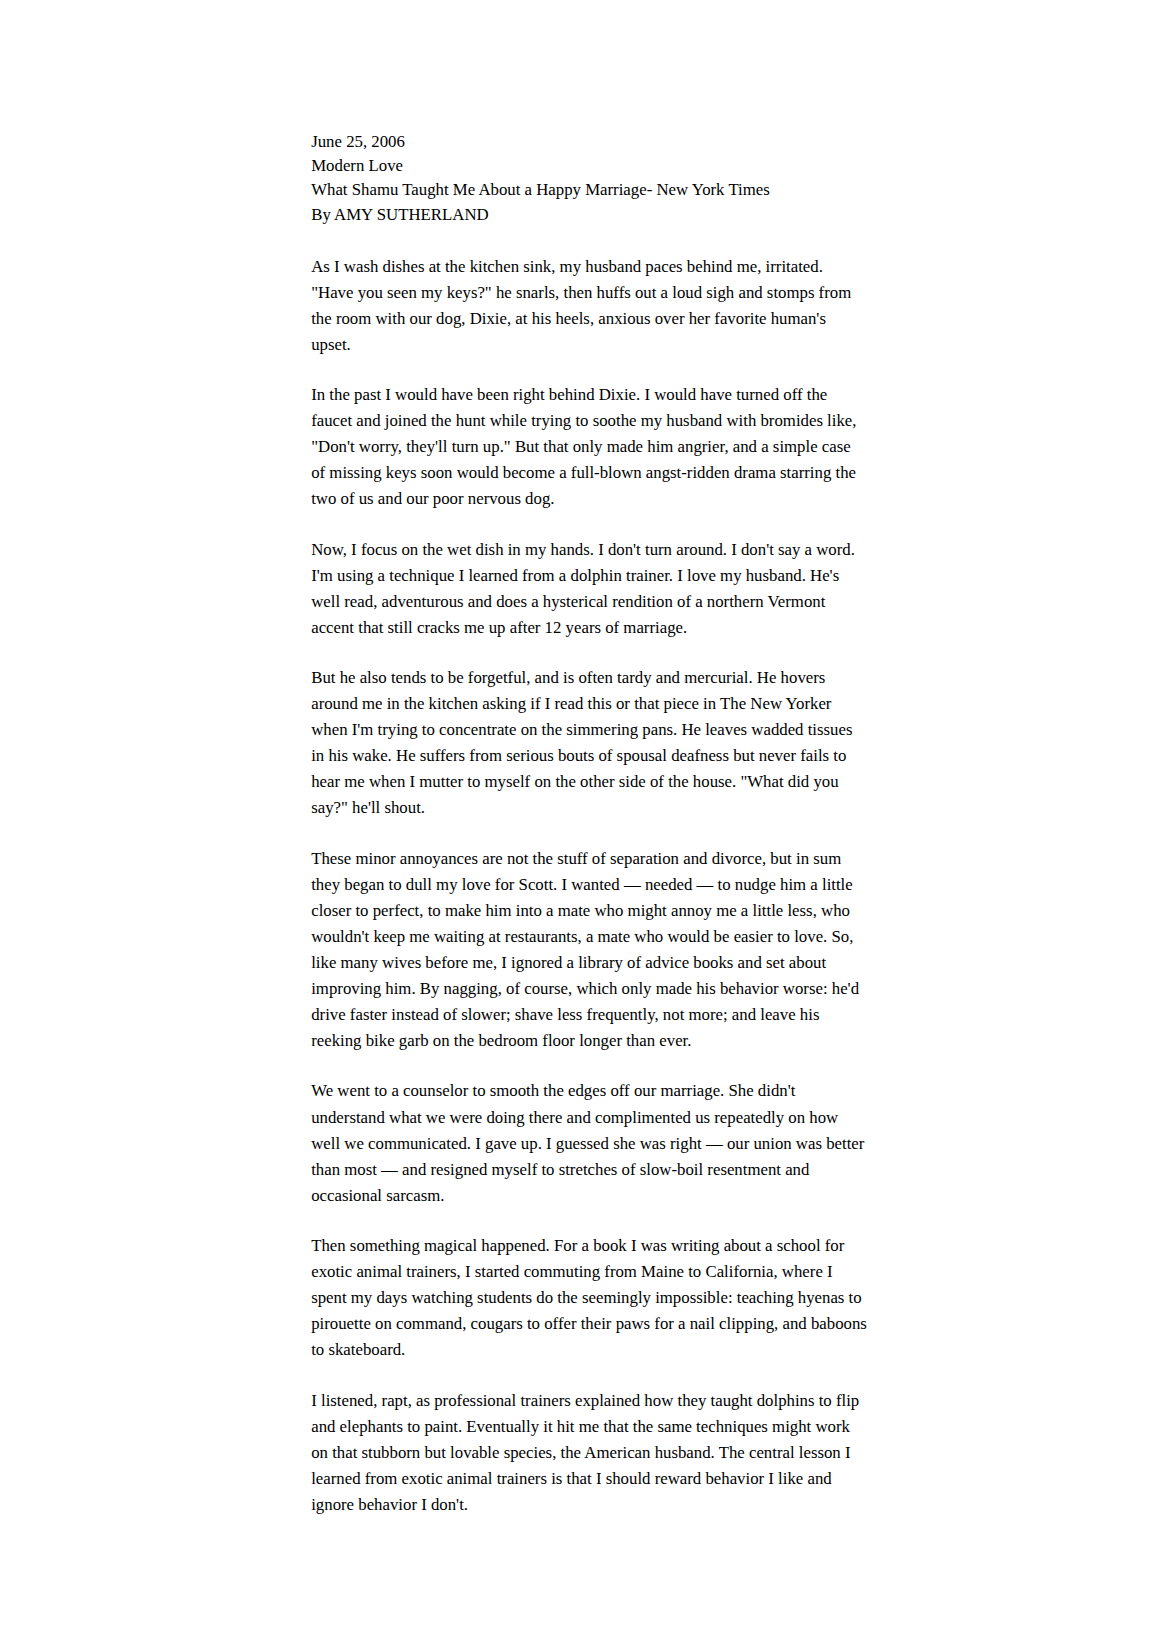June 25, 2006
Modern Love
What Shamu Taught Me About a Happy Marriage- New York Times
By AMY SUTHERLAND
As I wash dishes at the kitchen sink, my husband paces behind me, irritated. "Have you seen my keys?" he snarls, then huffs out a loud sigh and stomps from the room with our dog, Dixie, at his heels, anxious over her favorite human's upset.
In the past I would have been right behind Dixie. I would have turned off the faucet and joined the hunt while trying to soothe my husband with bromides like, "Don't worry, they'll turn up." But that only made him angrier, and a simple case of missing keys soon would become a full-blown angst-ridden drama starring the two of us and our poor nervous dog.
Now, I focus on the wet dish in my hands. I don't turn around. I don't say a word. I'm using a technique I learned from a dolphin trainer. I love my husband. He's well read, adventurous and does a hysterical rendition of a northern Vermont accent that still cracks me up after 12 years of marriage.
But he also tends to be forgetful, and is often tardy and mercurial. He hovers around me in the kitchen asking if I read this or that piece in The New Yorker when I'm trying to concentrate on the simmering pans. He leaves wadded tissues in his wake. He suffers from serious bouts of spousal deafness but never fails to hear me when I mutter to myself on the other side of the house. "What did you say?" he'll shout.
These minor annoyances are not the stuff of separation and divorce, but in sum they began to dull my love for Scott. I wanted — needed — to nudge him a little closer to perfect, to make him into a mate who might annoy me a little less, who wouldn't keep me waiting at restaurants, a mate who would be easier to love. So, like many wives before me, I ignored a library of advice books and set about improving him. By nagging, of course, which only made his behavior worse: he'd drive faster instead of slower; shave less frequently, not more; and leave his reeking bike garb on the bedroom floor longer than ever.
We went to a counselor to smooth the edges off our marriage. She didn't understand what we were doing there and complimented us repeatedly on how well we communicated. I gave up. I guessed she was right — our union was better than most — and resigned myself to stretches of slow-boil resentment and occasional sarcasm.
Then something magical happened. For a book I was writing about a school for exotic animal trainers, I started commuting from Maine to California, where I spent my days watching students do the seemingly impossible: teaching hyenas to pirouette on command, cougars to offer their paws for a nail clipping, and baboons to skateboard.
I listened, rapt, as professional trainers explained how they taught dolphins to flip and elephants to paint. Eventually it hit me that the same techniques might work on that stubborn but lovable species, the American husband. The central lesson I learned from exotic animal trainers is that I should reward behavior I like and ignore behavior I don't.